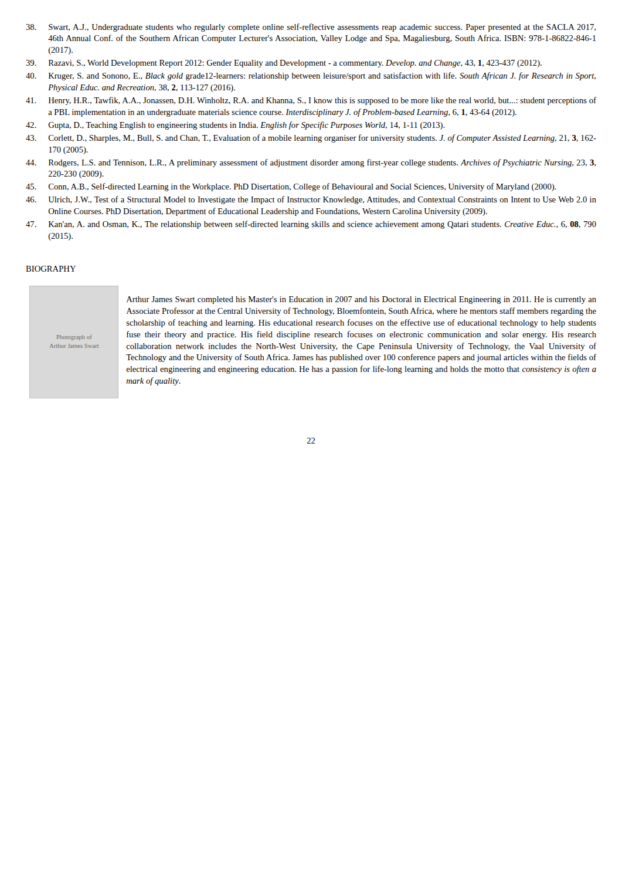Swart, A.J., Undergraduate students who regularly complete online self-reflective assessments reap academic success. Paper presented at the SACLA 2017, 46th Annual Conf. of the Southern African Computer Lecturer's Association, Valley Lodge and Spa, Magaliesburg, South Africa. ISBN: 978-1-86822-846-1 (2017).
Razavi, S., World Development Report 2012: Gender Equality and Development - a commentary. Develop. and Change, 43, 1, 423-437 (2012).
Kruger, S. and Sonono, E., Black gold grade12-learners: relationship between leisure/sport and satisfaction with life. South African J. for Research in Sport, Physical Educ. and Recreation, 38, 2, 113-127 (2016).
Henry, H.R., Tawfik, A.A., Jonassen, D.H. Winholtz, R.A. and Khanna, S., I know this is supposed to be more like the real world, but...: student perceptions of a PBL implementation in an undergraduate materials science course. Interdisciplinary J. of Problem-based Learning, 6, 1, 43-64 (2012).
Gupta, D., Teaching English to engineering students in India. English for Specific Purposes World, 14, 1-11 (2013).
Corlett, D., Sharples, M., Bull, S. and Chan, T., Evaluation of a mobile learning organiser for university students. J. of Computer Assisted Learning, 21, 3, 162-170 (2005).
Rodgers, L.S. and Tennison, L.R., A preliminary assessment of adjustment disorder among first-year college students. Archives of Psychiatric Nursing, 23, 3, 220-230 (2009).
Conn, A.B., Self-directed Learning in the Workplace. PhD Disertation, College of Behavioural and Social Sciences, University of Maryland (2000).
Ulrich, J.W., Test of a Structural Model to Investigate the Impact of Instructor Knowledge, Attitudes, and Contextual Constraints on Intent to Use Web 2.0 in Online Courses. PhD Disertation, Department of Educational Leadership and Foundations, Western Carolina University (2009).
Kan'an, A. and Osman, K., The relationship between self-directed learning skills and science achievement among Qatari students. Creative Educ., 6, 08, 790 (2015).
BIOGRAPHY
Photograph of
Arthur James Swart
Arthur James Swart completed his Master's in Education in 2007 and his Doctoral in Electrical Engineering in 2011. He is currently an Associate Professor at the Central University of Technology, Bloemfontein, South Africa, where he mentors staff members regarding the scholarship of teaching and learning. His educational research focuses on the effective use of educational technology to help students fuse their theory and practice. His field discipline research focuses on electronic communication and solar energy. His research collaboration network includes the North-West University, the Cape Peninsula University of Technology, the Vaal University of Technology and the University of South Africa. James has published over 100 conference papers and journal articles within the fields of electrical engineering and engineering education. He has a passion for life-long learning and holds the motto that consistency is often a mark of quality.
22